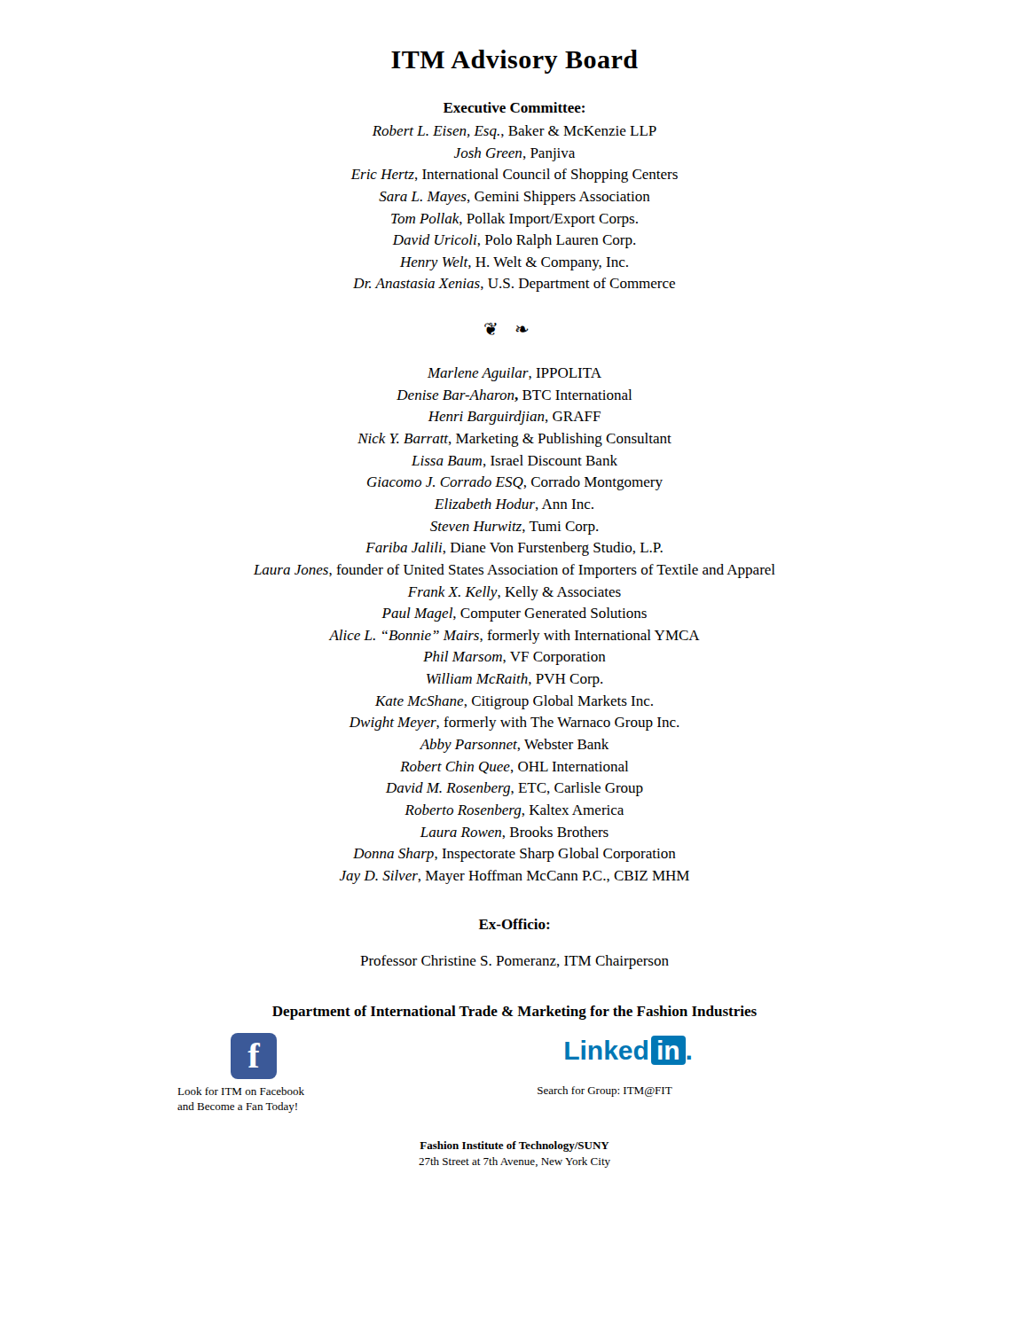ITM Advisory Board
Executive Committee:
Robert L. Eisen, Esq., Baker & McKenzie LLP
Josh Green, Panjiva
Eric Hertz, International Council of Shopping Centers
Sara L. Mayes, Gemini Shippers Association
Tom Pollak, Pollak Import/Export Corps.
David Uricoli, Polo Ralph Lauren Corp.
Henry Welt, H. Welt & Company, Inc.
Dr. Anastasia Xenias, U.S. Department of Commerce
❦❧
Marlene Aguilar, IPPOLITA
Denise Bar-Aharon, BTC International
Henri Barguirdjian, GRAFF
Nick Y. Barratt, Marketing & Publishing Consultant
Lissa Baum, Israel Discount Bank
Giacomo J. Corrado ESQ, Corrado Montgomery
Elizabeth Hodur, Ann Inc.
Steven Hurwitz, Tumi Corp.
Fariba Jalili, Diane Von Furstenberg Studio, L.P.
Laura Jones, founder of United States Association of Importers of Textile and Apparel
Frank X. Kelly, Kelly & Associates
Paul Magel, Computer Generated Solutions
Alice L. “Bonnie” Mairs, formerly with International YMCA
Phil Marsom, VF Corporation
William McRaith, PVH Corp.
Kate McShane, Citigroup Global Markets Inc.
Dwight Meyer, formerly with The Warnaco Group Inc.
Abby Parsonnet, Webster Bank
Robert Chin Quee, OHL International
David M. Rosenberg, ETC, Carlisle Group
Roberto Rosenberg, Kaltex America
Laura Rowen, Brooks Brothers
Donna Sharp, Inspectorate Sharp Global Corporation
Jay D. Silver, Mayer Hoffman McCann P.C., CBIZ MHM
Ex-Officio:
Professor Christine S. Pomeranz, ITM Chairperson
Department of International Trade & Marketing for the Fashion Industries
f
Look for ITM on Facebook
and Become a Fan Today!
Linkedin.
Search for Group: ITM@FIT
Fashion Institute of Technology/SUNY
27th Street at 7th Avenue, New York City